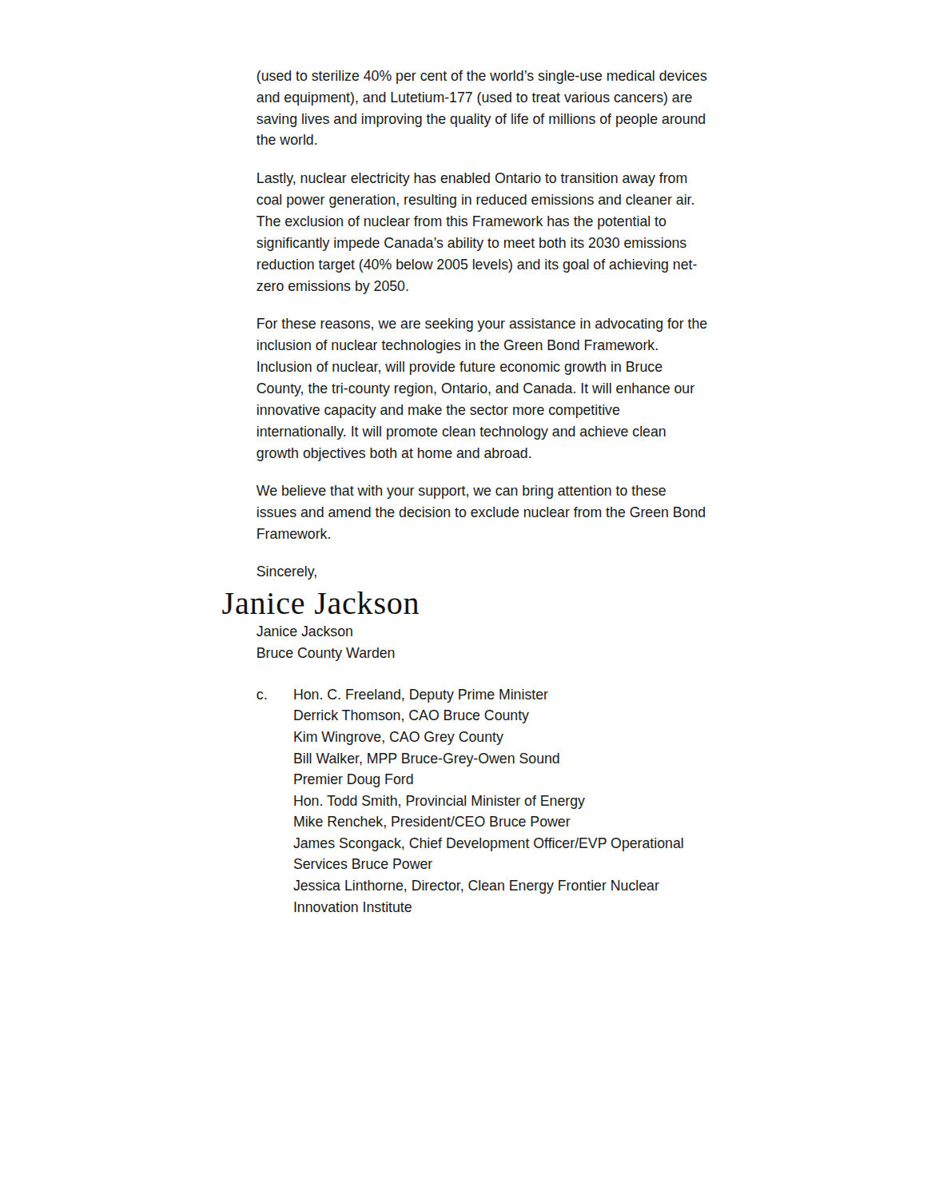(used to sterilize 40% per cent of the world’s single-use medical devices and equipment), and Lutetium-177 (used to treat various cancers) are saving lives and improving the quality of life of millions of people around the world.
Lastly, nuclear electricity has enabled Ontario to transition away from coal power generation, resulting in reduced emissions and cleaner air. The exclusion of nuclear from this Framework has the potential to significantly impede Canada’s ability to meet both its 2030 emissions reduction target (40% below 2005 levels) and its goal of achieving net-zero emissions by 2050.
For these reasons, we are seeking your assistance in advocating for the inclusion of nuclear technologies in the Green Bond Framework. Inclusion of nuclear, will provide future economic growth in Bruce County, the tri-county region, Ontario, and Canada. It will enhance our innovative capacity and make the sector more competitive internationally. It will promote clean technology and achieve clean growth objectives both at home and abroad.
We believe that with your support, we can bring attention to these issues and amend the decision to exclude nuclear from the Green Bond Framework.
Sincerely,
Janice Jackson
Janice Jackson
Bruce County Warden
c.
Hon. C. Freeland, Deputy Prime Minister
Derrick Thomson, CAO Bruce County
Kim Wingrove, CAO Grey County
Bill Walker, MPP Bruce-Grey-Owen Sound
Premier Doug Ford
Hon. Todd Smith, Provincial Minister of Energy
Mike Renchek, President/CEO Bruce Power
James Scongack, Chief Development Officer/EVP Operational Services Bruce Power
Jessica Linthorne, Director, Clean Energy Frontier Nuclear Innovation Institute